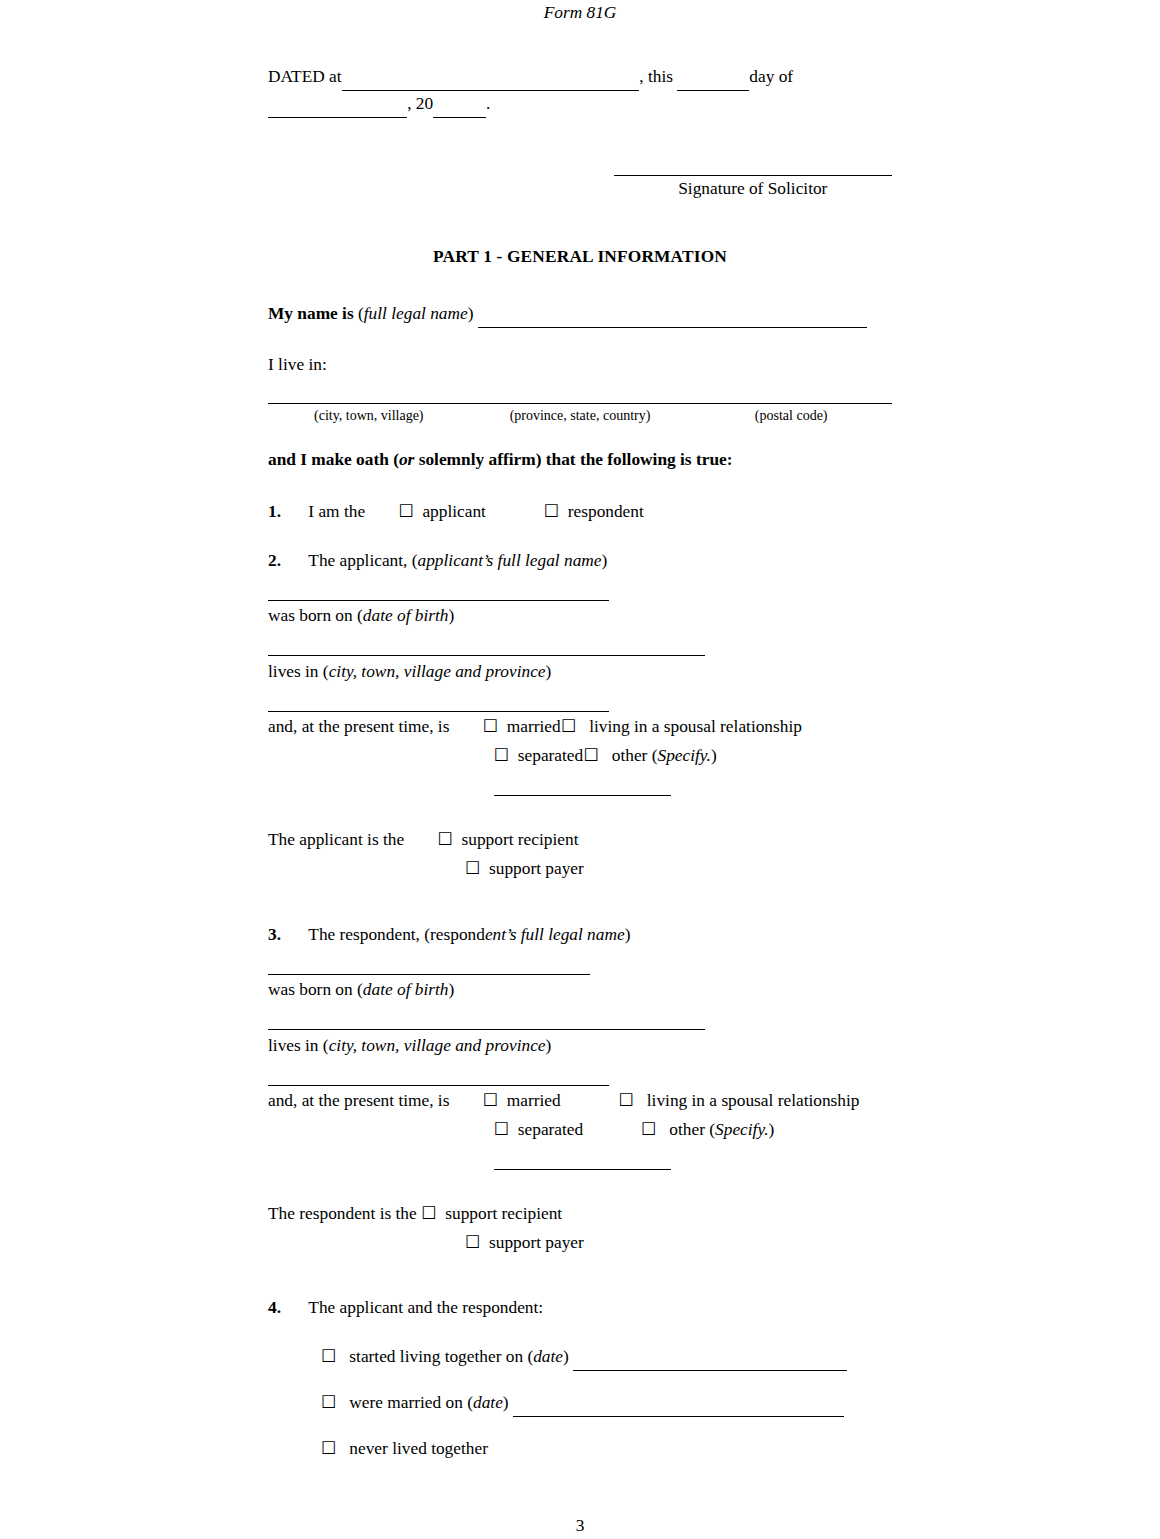Form 81G
DATED at , this day of , 20 .
Signature of Solicitor
PART 1 - GENERAL INFORMATION
My name is (full legal name)
I live in:
(city, town, village) (province, state, country) (postal code)
and I make oath (or solemnly affirm) that the following is true:
1. I am the ☐ applicant ☐ respondent
2. The applicant, (applicant’s full legal name)
was born on (date of birth)
lives in (city, town, village and province)
and, at the present time, is ☐ married☐ living in a spousal relationship
☐ separated☐ other (Specify.)
The applicant is the ☐ support recipient
☐ support payer
3. The respondent, (respondent’s full legal name)
was born on (date of birth)
lives in (city, town, village and province)
and, at the present time, is ☐ married ☐ living in a spousal relationship
☐ separated ☐ other (Specify.)
The respondent is the ☐ support recipient
☐ support payer
4. The applicant and the respondent:
☐ started living together on (date)
☐ were married on (date)
☐ never lived together
3